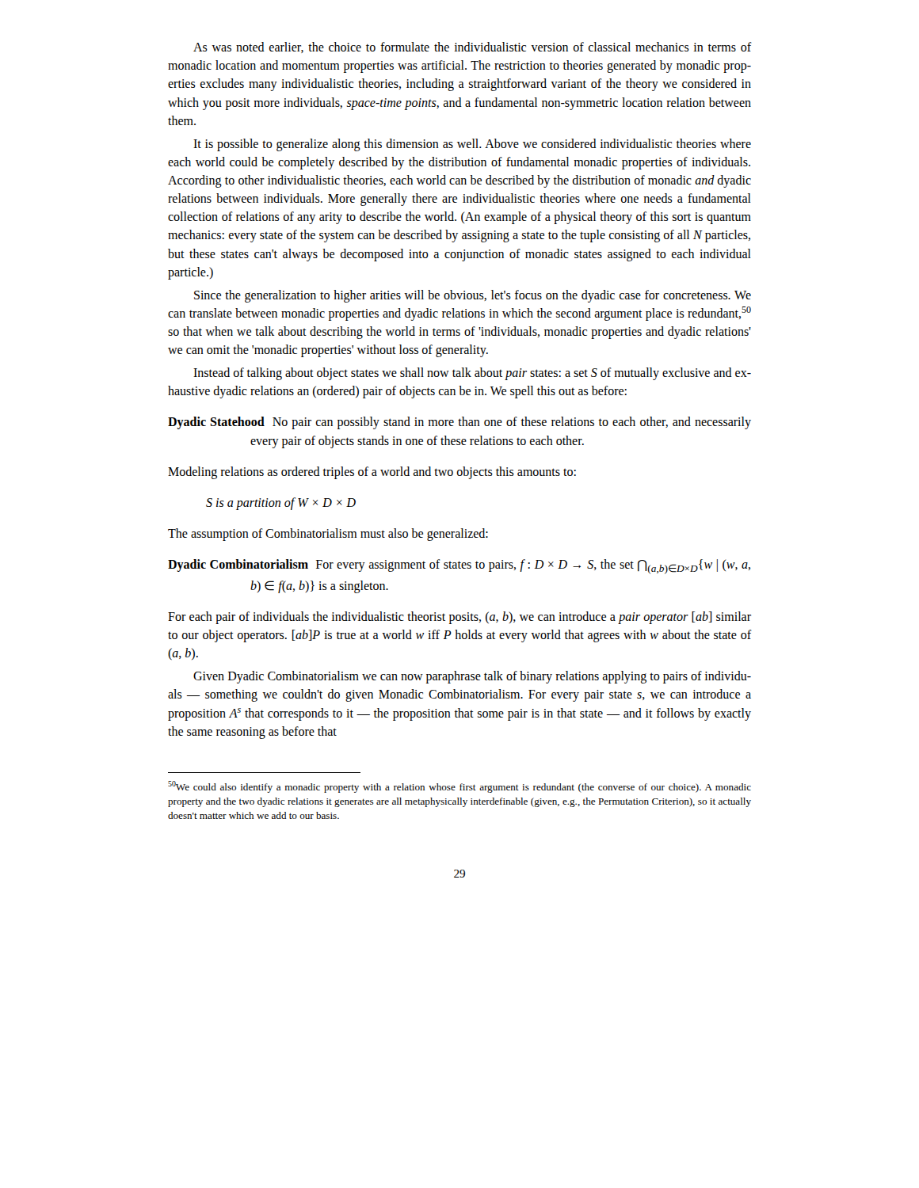As was noted earlier, the choice to formulate the individualistic version of classical mechanics in terms of monadic location and momentum properties was artificial. The restriction to theories generated by monadic properties excludes many individualistic theories, including a straightforward variant of the theory we considered in which you posit more individuals, space-time points, and a fundamental non-symmetric location relation between them.
It is possible to generalize along this dimension as well. Above we considered individualistic theories where each world could be completely described by the distribution of fundamental monadic properties of individuals. According to other individualistic theories, each world can be described by the distribution of monadic and dyadic relations between individuals. More generally there are individualistic theories where one needs a fundamental collection of relations of any arity to describe the world. (An example of a physical theory of this sort is quantum mechanics: every state of the system can be described by assigning a state to the tuple consisting of all N particles, but these states can't always be decomposed into a conjunction of monadic states assigned to each individual particle.)
Since the generalization to higher arities will be obvious, let's focus on the dyadic case for concreteness. We can translate between monadic properties and dyadic relations in which the second argument place is redundant,50 so that when we talk about describing the world in terms of 'individuals, monadic properties and dyadic relations' we can omit the 'monadic properties' without loss of generality.
Instead of talking about object states we shall now talk about pair states: a set S of mutually exclusive and exhaustive dyadic relations an (ordered) pair of objects can be in. We spell this out as before:
Dyadic Statehood No pair can possibly stand in more than one of these relations to each other, and necessarily every pair of objects stands in one of these relations to each other.
Modeling relations as ordered triples of a world and two objects this amounts to:
S is a partition of W × D × D
The assumption of Combinatorialism must also be generalized:
Dyadic Combinatorialism For every assignment of states to pairs, f : D × D → S, the set ⋂(a,b)∈D×D{w | (w, a, b) ∈ f(a, b)} is a singleton.
For each pair of individuals the individualistic theorist posits, (a, b), we can introduce a pair operator [ab] similar to our object operators. [ab]P is true at a world w iff P holds at every world that agrees with w about the state of (a, b).
Given Dyadic Combinatorialism we can now paraphrase talk of binary relations applying to pairs of individuals — something we couldn't do given Monadic Combinatorialism. For every pair state s, we can introduce a proposition As that corresponds to it — the proposition that some pair is in that state — and it follows by exactly the same reasoning as before that
50We could also identify a monadic property with a relation whose first argument is redundant (the converse of our choice). A monadic property and the two dyadic relations it generates are all metaphysically interdefinable (given, e.g., the Permutation Criterion), so it actually doesn't matter which we add to our basis.
29